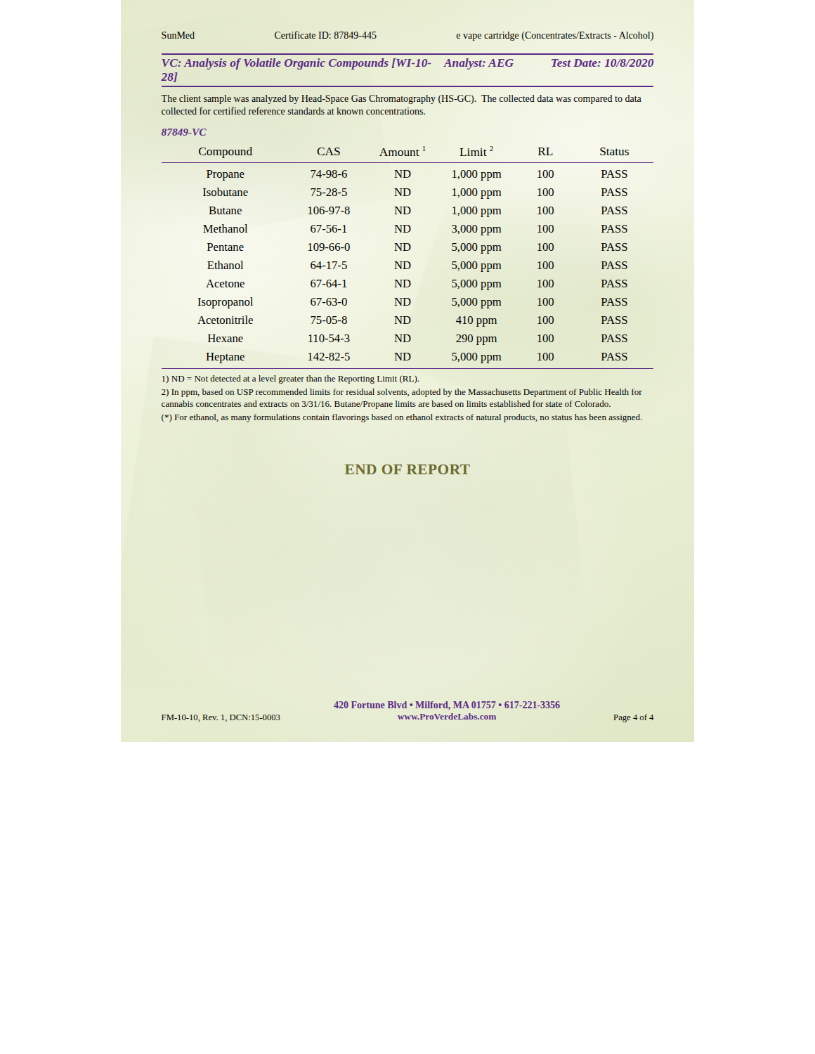SunMed
Certificate ID: 87849-445
e vape cartridge (Concentrates/Extracts - Alcohol)
VC: Analysis of Volatile Organic Compounds [WI-10-28]
Analyst: AEG
Test Date: 10/8/2020
The client sample was analyzed by Head-Space Gas Chromatography (HS-GC). The collected data was compared to data collected for certified reference standards at known concentrations.
87849-VC
| Compound | CAS | Amount 1 | Limit 2 | RL | Status |
| --- | --- | --- | --- | --- | --- |
| Propane | 74-98-6 | ND | 1,000 ppm | 100 | PASS |
| Isobutane | 75-28-5 | ND | 1,000 ppm | 100 | PASS |
| Butane | 106-97-8 | ND | 1,000 ppm | 100 | PASS |
| Methanol | 67-56-1 | ND | 3,000 ppm | 100 | PASS |
| Pentane | 109-66-0 | ND | 5,000 ppm | 100 | PASS |
| Ethanol | 64-17-5 | ND | 5,000 ppm | 100 | PASS |
| Acetone | 67-64-1 | ND | 5,000 ppm | 100 | PASS |
| Isopropanol | 67-63-0 | ND | 5,000 ppm | 100 | PASS |
| Acetonitrile | 75-05-8 | ND | 410 ppm | 100 | PASS |
| Hexane | 110-54-3 | ND | 290 ppm | 100 | PASS |
| Heptane | 142-82-5 | ND | 5,000 ppm | 100 | PASS |
1) ND = Not detected at a level greater than the Reporting Limit (RL).
2) In ppm, based on USP recommended limits for residual solvents, adopted by the Massachusetts Department of Public Health for cannabis concentrates and extracts on 3/31/16. Butane/Propane limits are based on limits established for state of Colorado.
(*) For ethanol, as many formulations contain flavorings based on ethanol extracts of natural products, no status has been assigned.
END OF REPORT
FM-10-10, Rev. 1, DCN:15-0003
420 Fortune Blvd • Milford, MA 01757 • 617-221-3356
www.ProVerdeLabs.com
Page 4 of 4